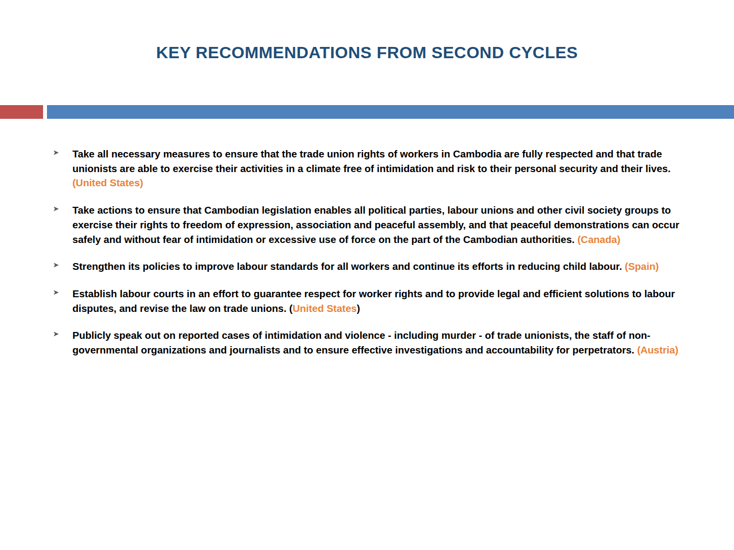KEY RECOMMENDATIONS FROM SECOND CYCLES
Take all necessary measures to ensure that the trade union rights of workers in Cambodia are fully respected and that trade unionists are able to exercise their activities in a climate free of intimidation and risk to their personal security and their lives. (United States)
Take actions to ensure that Cambodian legislation enables all political parties, labour unions and other civil society groups to exercise their rights to freedom of expression, association and peaceful assembly, and that peaceful demonstrations can occur safely and without fear of intimidation or excessive use of force on the part of the Cambodian authorities. (Canada)
Strengthen its policies to improve labour standards for all workers and continue its efforts in reducing child labour. (Spain)
Establish labour courts in an effort to guarantee respect for worker rights and to provide legal and efficient solutions to labour disputes, and revise the law on trade unions. (United States)
Publicly speak out on reported cases of intimidation and violence - including murder - of trade unionists, the staff of non-governmental organizations and journalists and to ensure effective investigations and accountability for perpetrators. (Austria)